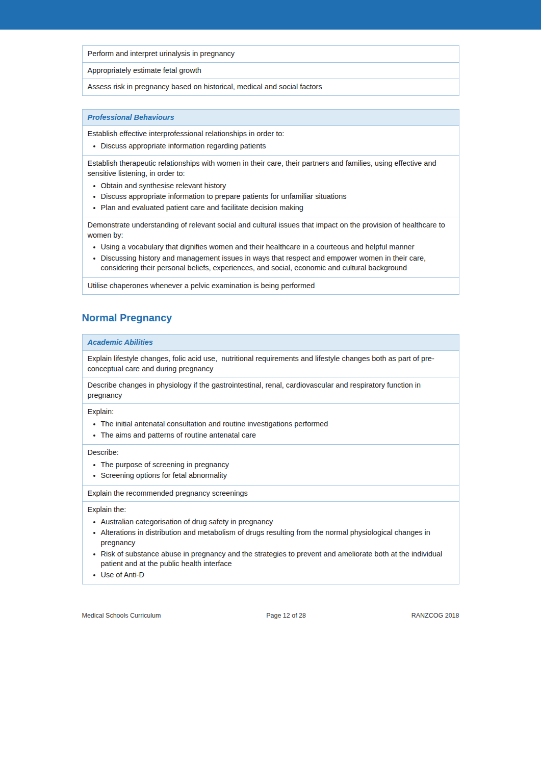| Perform and interpret urinalysis in pregnancy |
| Appropriately estimate fetal growth |
| Assess risk in pregnancy based on historical, medical and social factors |
| Professional Behaviours |
| --- |
| Establish effective interprofessional relationships in order to: Discuss appropriate information regarding patients |
| Establish therapeutic relationships with women in their care, their partners and families, using effective and sensitive listening, in order to: Obtain and synthesise relevant history Discuss appropriate information to prepare patients for unfamiliar situations Plan and evaluated patient care and facilitate decision making |
| Demonstrate understanding of relevant social and cultural issues that impact on the provision of healthcare to women by: Using a vocabulary that dignifies women and their healthcare in a courteous and helpful manner Discussing history and management issues in ways that respect and empower women in their care, considering their personal beliefs, experiences, and social, economic and cultural background |
| Utilise chaperones whenever a pelvic examination is being performed |
Normal Pregnancy
| Academic Abilities |
| --- |
| Explain lifestyle changes, folic acid use, nutritional requirements and lifestyle changes both as part of pre-conceptual care and during pregnancy |
| Describe changes in physiology if the gastrointestinal, renal, cardiovascular and respiratory function in pregnancy |
| Explain: The initial antenatal consultation and routine investigations performed The aims and patterns of routine antenatal care |
| Describe: The purpose of screening in pregnancy Screening options for fetal abnormality |
| Explain the recommended pregnancy screenings |
| Explain the: Australian categorisation of drug safety in pregnancy Alterations in distribution and metabolism of drugs resulting from the normal physiological changes in pregnancy Risk of substance abuse in pregnancy and the strategies to prevent and ameliorate both at the individual patient and at the public health interface Use of Anti-D |
Medical Schools Curriculum Page 12 of 28 RANZCOG 2018